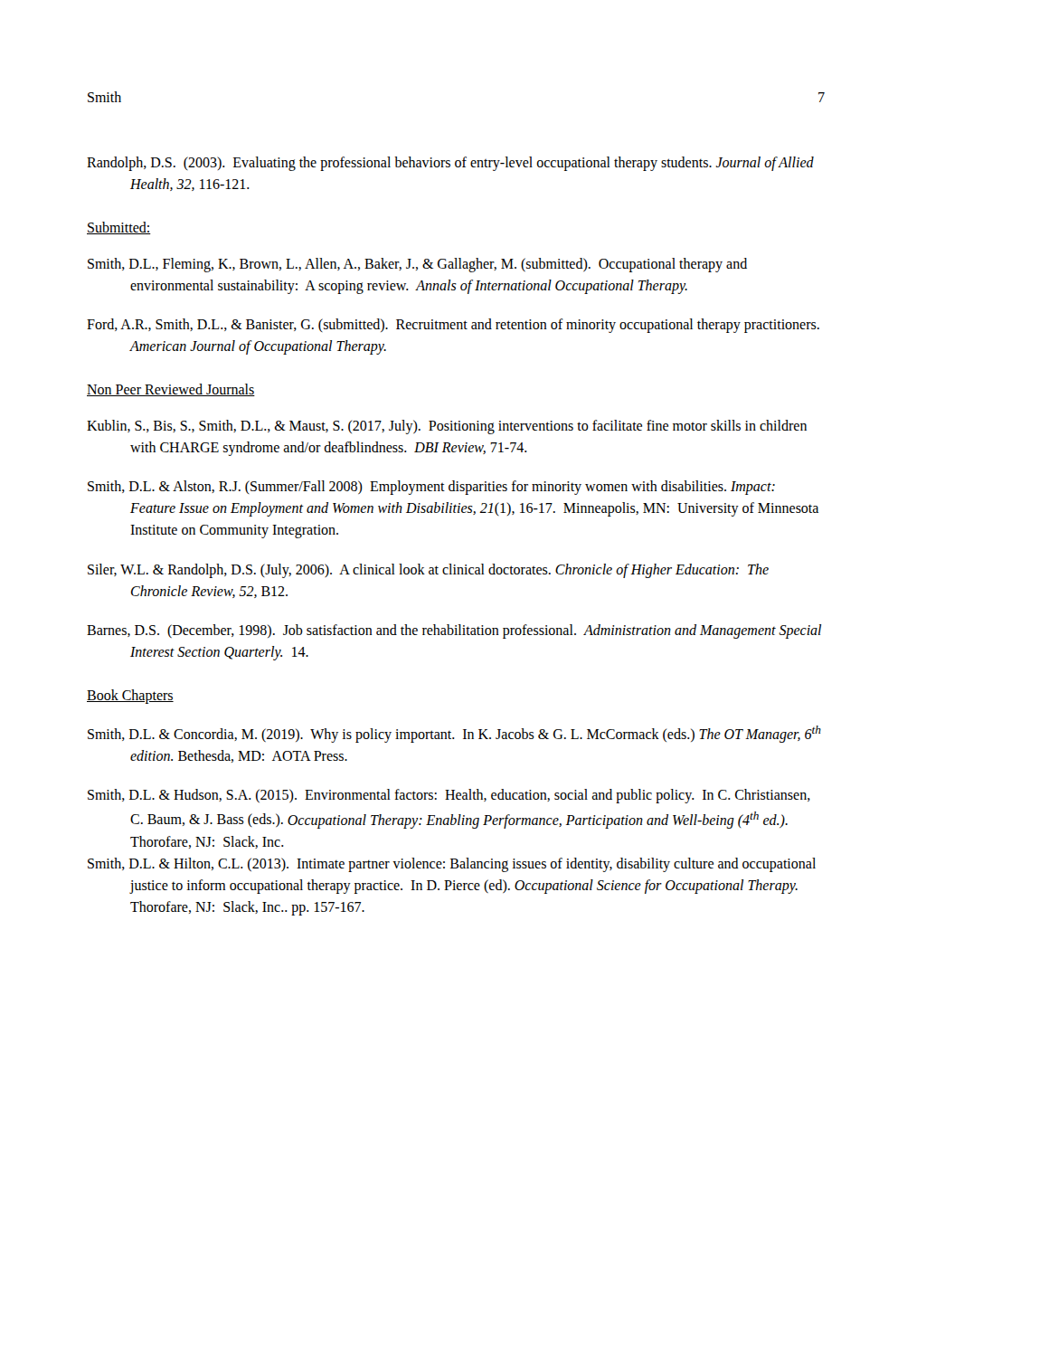Smith 7
Randolph, D.S. (2003). Evaluating the professional behaviors of entry-level occupational therapy students. Journal of Allied Health, 32, 116-121.
Submitted:
Smith, D.L., Fleming, K., Brown, L., Allen, A., Baker, J., & Gallagher, M. (submitted). Occupational therapy and environmental sustainability: A scoping review. Annals of International Occupational Therapy.
Ford, A.R., Smith, D.L., & Banister, G. (submitted). Recruitment and retention of minority occupational therapy practitioners. American Journal of Occupational Therapy.
Non Peer Reviewed Journals
Kublin, S., Bis, S., Smith, D.L., & Maust, S. (2017, July). Positioning interventions to facilitate fine motor skills in children with CHARGE syndrome and/or deafblindness. DBI Review, 71-74.
Smith, D.L. & Alston, R.J. (Summer/Fall 2008) Employment disparities for minority women with disabilities. Impact: Feature Issue on Employment and Women with Disabilities, 21(1), 16-17. Minneapolis, MN: University of Minnesota Institute on Community Integration.
Siler, W.L. & Randolph, D.S. (July, 2006). A clinical look at clinical doctorates. Chronicle of Higher Education: The Chronicle Review, 52, B12.
Barnes, D.S. (December, 1998). Job satisfaction and the rehabilitation professional. Administration and Management Special Interest Section Quarterly. 14.
Book Chapters
Smith, D.L. & Concordia, M. (2019). Why is policy important. In K. Jacobs & G. L. McCormack (eds.) The OT Manager, 6th edition. Bethesda, MD: AOTA Press.
Smith, D.L. & Hudson, S.A. (2015). Environmental factors: Health, education, social and public policy. In C. Christiansen, C. Baum, & J. Bass (eds.). Occupational Therapy: Enabling Performance, Participation and Well-being (4th ed.). Thorofare, NJ: Slack, Inc.
Smith, D.L. & Hilton, C.L. (2013). Intimate partner violence: Balancing issues of identity, disability culture and occupational justice to inform occupational therapy practice. In D. Pierce (ed). Occupational Science for Occupational Therapy. Thorofare, NJ: Slack, Inc.. pp. 157-167.